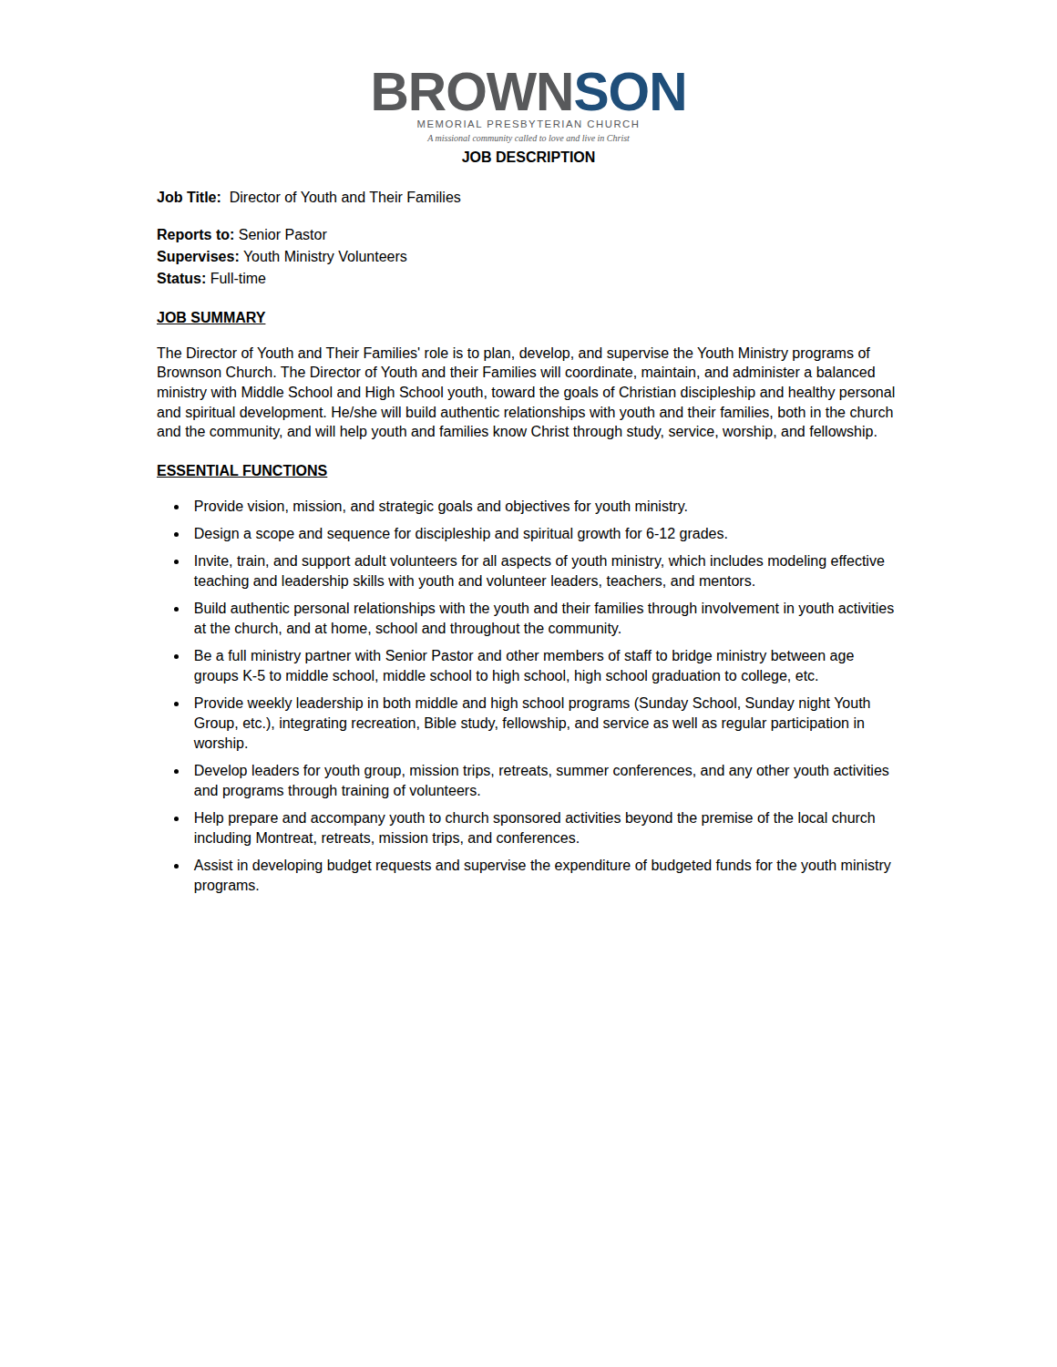BROWN SON
MEMORIAL PRESBYTERIAN CHURCH
A missional community called to love and live in Christ
JOB DESCRIPTION
Job Title: Director of Youth and Their Families
Reports to: Senior Pastor
Supervises: Youth Ministry Volunteers
Status: Full-time
JOB SUMMARY
The Director of Youth and Their Families' role is to plan, develop, and supervise the Youth Ministry programs of Brownson Church. The Director of Youth and their Families will coordinate, maintain, and administer a balanced ministry with Middle School and High School youth, toward the goals of Christian discipleship and healthy personal and spiritual development. He/she will build authentic relationships with youth and their families, both in the church and the community, and will help youth and families know Christ through study, service, worship, and fellowship.
ESSENTIAL FUNCTIONS
Provide vision, mission, and strategic goals and objectives for youth ministry.
Design a scope and sequence for discipleship and spiritual growth for 6-12 grades.
Invite, train, and support adult volunteers for all aspects of youth ministry, which includes modeling effective teaching and leadership skills with youth and volunteer leaders, teachers, and mentors.
Build authentic personal relationships with the youth and their families through involvement in youth activities at the church, and at home, school and throughout the community.
Be a full ministry partner with Senior Pastor and other members of staff to bridge ministry between age groups K-5 to middle school, middle school to high school, high school graduation to college, etc.
Provide weekly leadership in both middle and high school programs (Sunday School, Sunday night Youth Group, etc.), integrating recreation, Bible study, fellowship, and service as well as regular participation in worship.
Develop leaders for youth group, mission trips, retreats, summer conferences, and any other youth activities and programs through training of volunteers.
Help prepare and accompany youth to church sponsored activities beyond the premise of the local church including Montreat, retreats, mission trips, and conferences.
Assist in developing budget requests and supervise the expenditure of budgeted funds for the youth ministry programs.